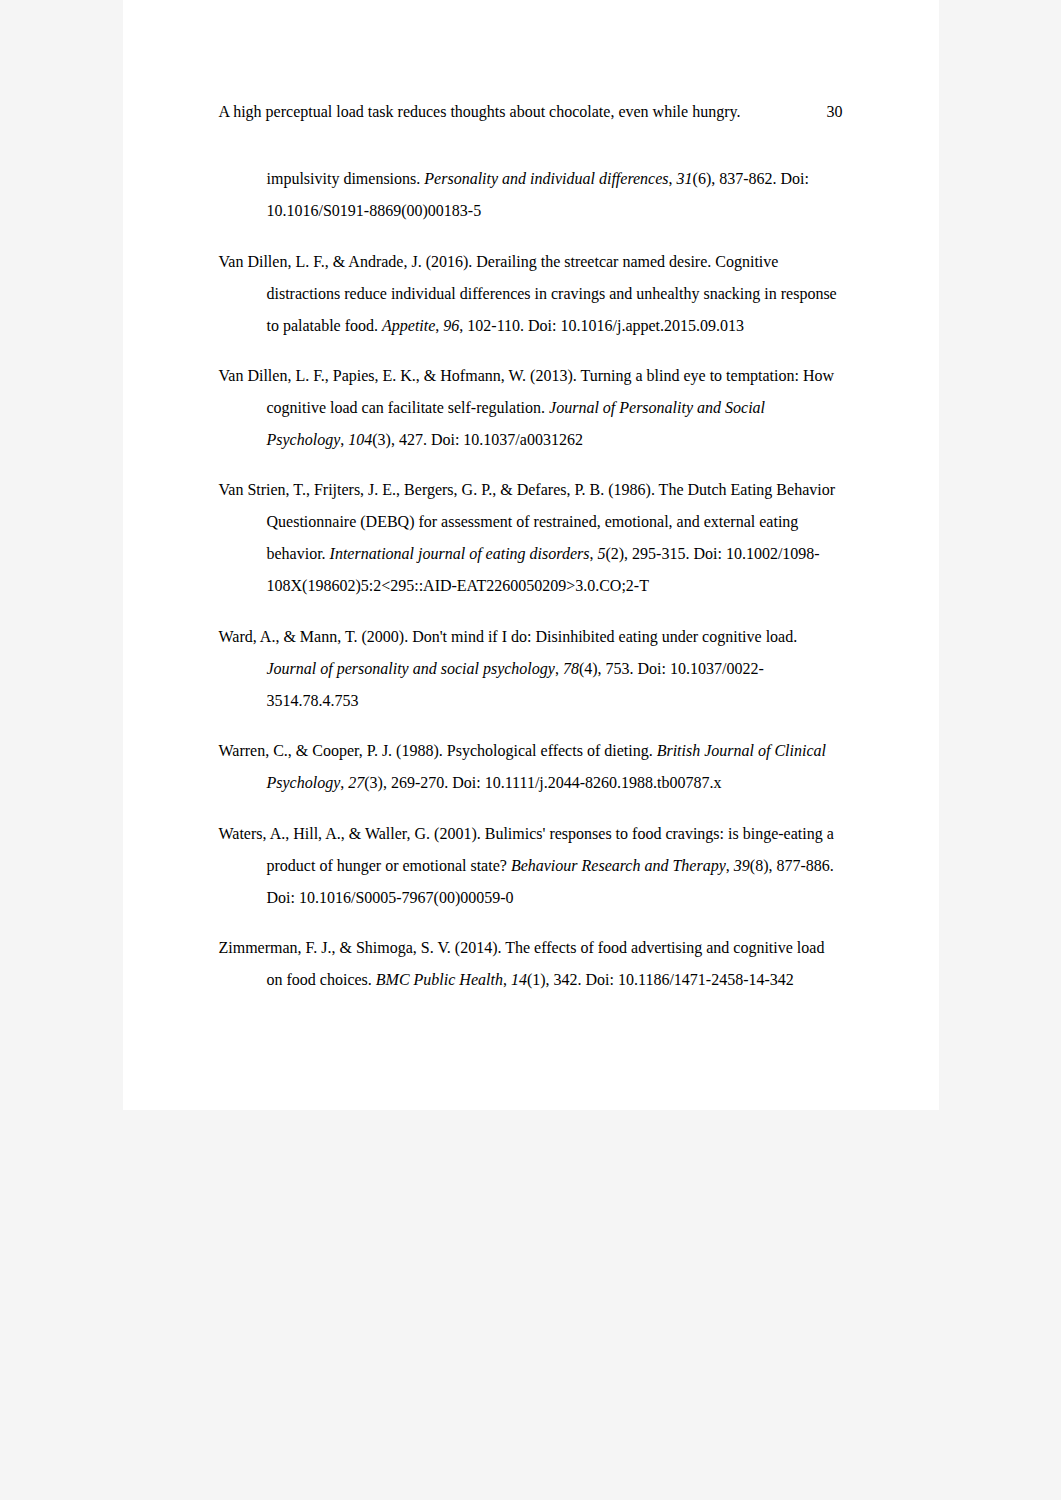A high perceptual load task reduces thoughts about chocolate, even while hungry.
30
impulsivity dimensions. Personality and individual differences, 31(6), 837-862. Doi: 10.1016/S0191-8869(00)00183-5
Van Dillen, L. F., & Andrade, J. (2016). Derailing the streetcar named desire. Cognitive distractions reduce individual differences in cravings and unhealthy snacking in response to palatable food. Appetite, 96, 102-110. Doi: 10.1016/j.appet.2015.09.013
Van Dillen, L. F., Papies, E. K., & Hofmann, W. (2013). Turning a blind eye to temptation: How cognitive load can facilitate self-regulation. Journal of Personality and Social Psychology, 104(3), 427. Doi: 10.1037/a0031262
Van Strien, T., Frijters, J. E., Bergers, G. P., & Defares, P. B. (1986). The Dutch Eating Behavior Questionnaire (DEBQ) for assessment of restrained, emotional, and external eating behavior. International journal of eating disorders, 5(2), 295-315. Doi: 10.1002/1098-108X(198602)5:2<295::AID-EAT2260050209>3.0.CO;2-T
Ward, A., & Mann, T. (2000). Don't mind if I do: Disinhibited eating under cognitive load. Journal of personality and social psychology, 78(4), 753. Doi: 10.1037/0022-3514.78.4.753
Warren, C., & Cooper, P. J. (1988). Psychological effects of dieting. British Journal of Clinical Psychology, 27(3), 269-270. Doi: 10.1111/j.2044-8260.1988.tb00787.x
Waters, A., Hill, A., & Waller, G. (2001). Bulimics' responses to food cravings: is binge-eating a product of hunger or emotional state? Behaviour Research and Therapy, 39(8), 877-886. Doi: 10.1016/S0005-7967(00)00059-0
Zimmerman, F. J., & Shimoga, S. V. (2014). The effects of food advertising and cognitive load on food choices. BMC Public Health, 14(1), 342. Doi: 10.1186/1471-2458-14-342